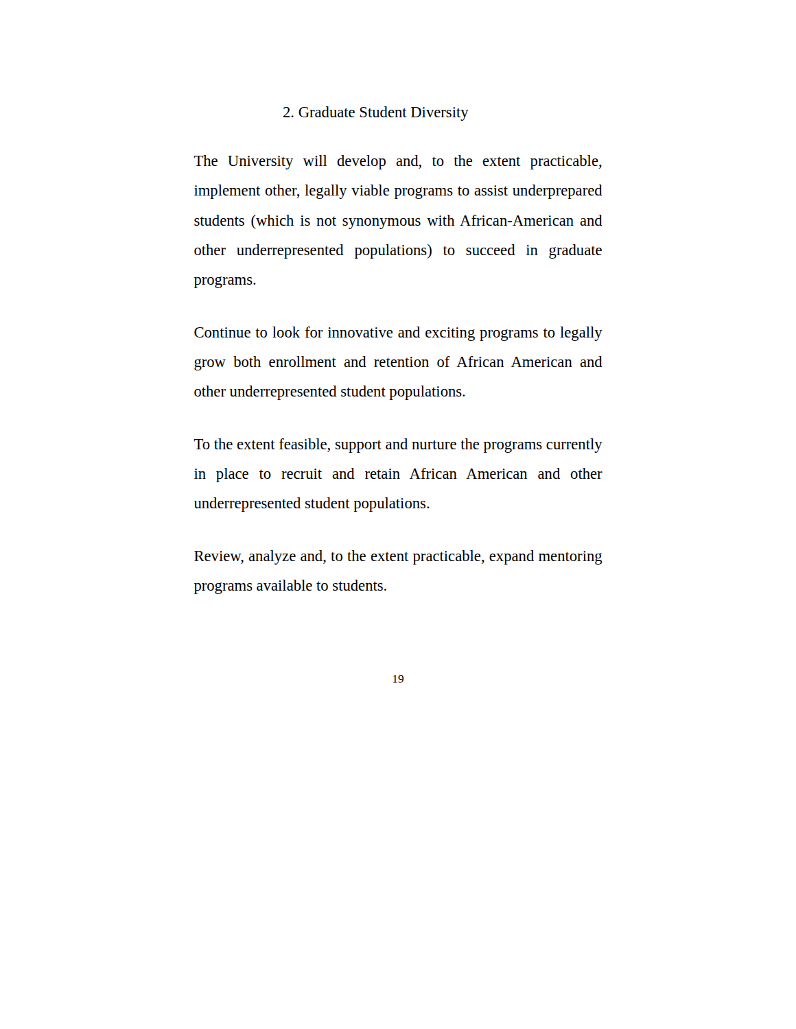2. Graduate Student Diversity
The University will develop and, to the extent practicable, implement other, legally viable programs to assist underprepared students (which is not synonymous with African-American and other underrepresented populations) to succeed in graduate programs.
Continue to look for innovative and exciting programs to legally grow both enrollment and retention of African American and other underrepresented student populations.
To the extent feasible, support and nurture the programs currently in place to recruit and retain African American and other underrepresented student populations.
Review, analyze and, to the extent practicable, expand mentoring programs available to students.
19